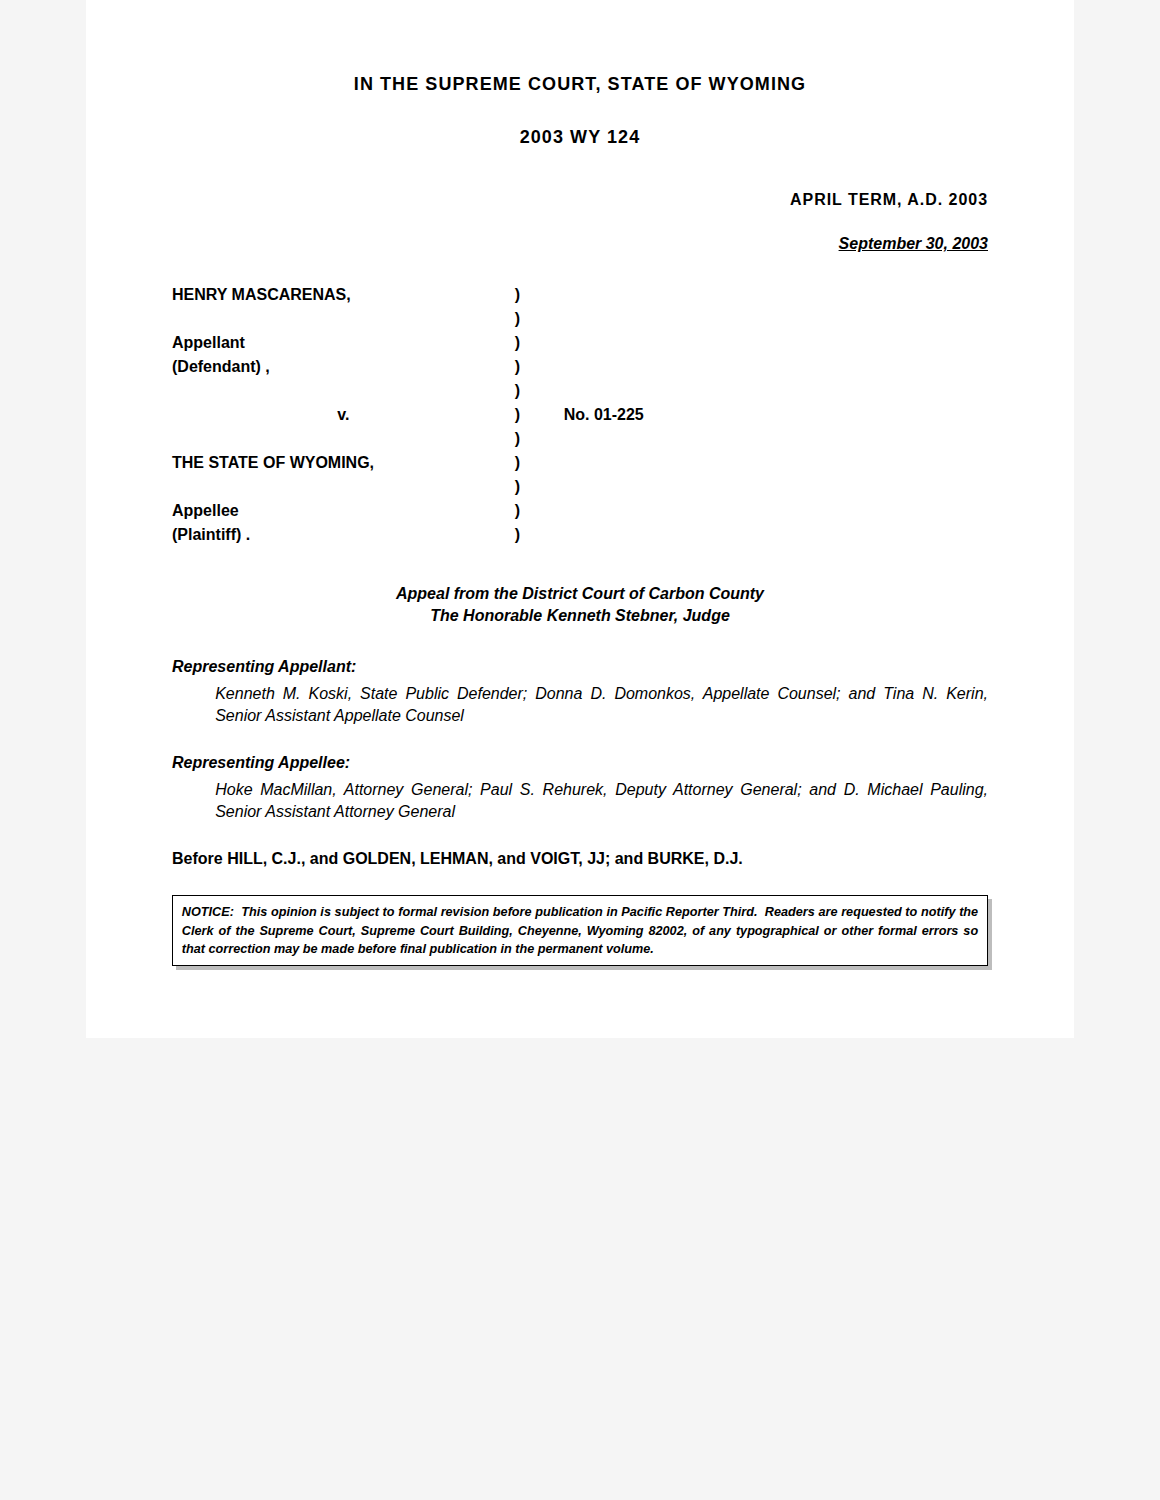IN THE SUPREME COURT, STATE OF WYOMING
2003 WY 124
APRIL TERM, A.D. 2003
September 30, 2003
| HENRY MASCARENAS, | ) | |
| | ) | |
| Appellant | ) | |
| (Defendant) , | ) | |
| | ) | |
| v. | ) | No. 01-225 |
| | ) | |
| THE STATE OF WYOMING, | ) | |
| | ) | |
| Appellee | ) | |
| (Plaintiff) . | ) | |
Appeal from the District Court of Carbon County
The Honorable Kenneth Stebner, Judge
Representing Appellant:
Kenneth M. Koski, State Public Defender; Donna D. Domonkos, Appellate Counsel; and Tina N. Kerin, Senior Assistant Appellate Counsel
Representing Appellee:
Hoke MacMillan, Attorney General; Paul S. Rehurek, Deputy Attorney General; and D. Michael Pauling, Senior Assistant Attorney General
Before HILL, C.J., and GOLDEN, LEHMAN, and VOIGT, JJ; and BURKE, D.J.
NOTICE: This opinion is subject to formal revision before publication in Pacific Reporter Third. Readers are requested to notify the Clerk of the Supreme Court, Supreme Court Building, Cheyenne, Wyoming 82002, of any typographical or other formal errors so that correction may be made before final publication in the permanent volume.